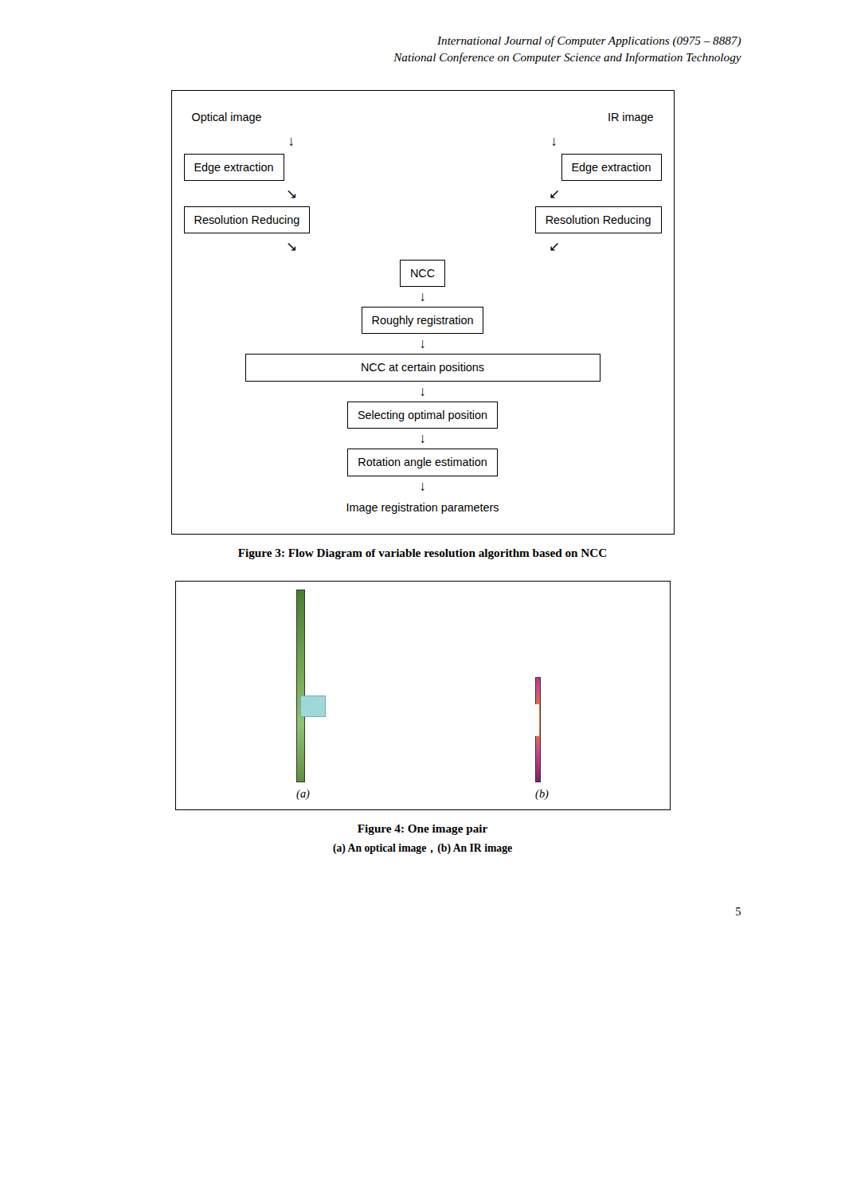International Journal of Computer Applications (0975 – 8887)
National Conference on Computer Science and Information Technology
Optical image
IR image
↓ ↓
Edge extraction
Edge extraction
↘ ↙
Resolution Reducing
Resolution Reducing
↘ ↙
NCC
↓
Roughly registration
↓
NCC at certain positions
↓
Selecting optimal position
↓
Rotation angle estimation
↓
Image registration parameters
Figure 3: Flow Diagram of variable resolution algorithm based on NCC
(a)
(b)
Figure 4: One image pair
(a) An optical image，(b) An IR image
5